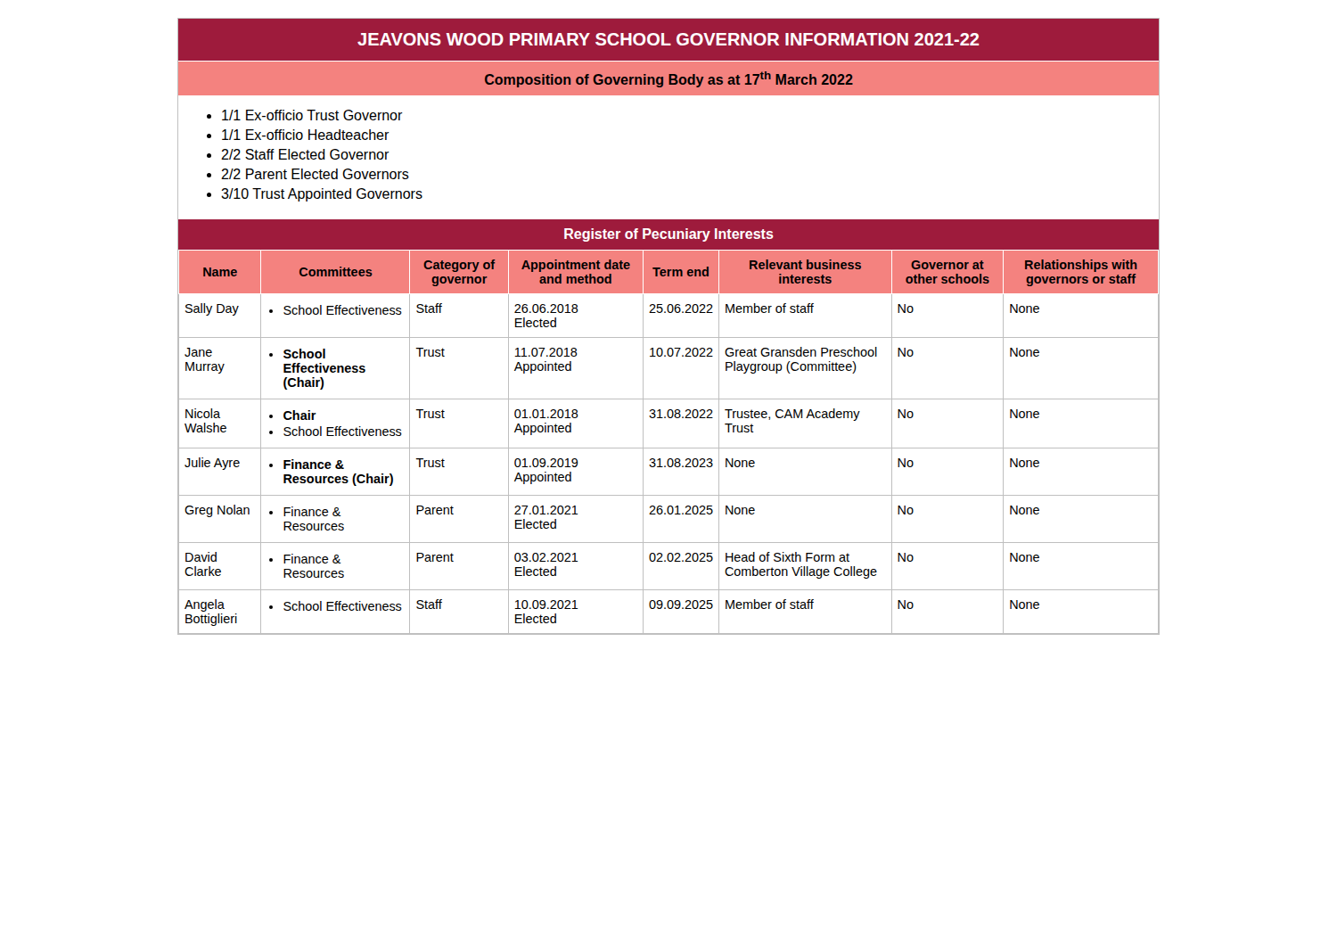Jeavons Wood Primary School Governor Information 2021-22
Composition of Governing Body as at 17th March 2022
1/1 Ex-officio Trust Governor
1/1 Ex-officio Headteacher
2/2 Staff Elected Governor
2/2 Parent Elected Governors
3/10 Trust Appointed Governors
Register of Pecuniary Interests
| Name | Committees | Category of governor | Appointment date and method | Term end | Relevant business interests | Governor at other schools | Relationships with governors or staff |
| --- | --- | --- | --- | --- | --- | --- | --- |
| Sally Day | School Effectiveness | Staff | 26.06.2018 Elected | 25.06.2022 | Member of staff | No | None |
| Jane Murray | School Effectiveness (Chair) | Trust | 11.07.2018 Appointed | 10.07.2022 | Great Gransden Preschool Playgroup (Committee) | No | None |
| Nicola Walshe | Chair School Effectiveness | Trust | 01.01.2018 Appointed | 31.08.2022 | Trustee, CAM Academy Trust | No | None |
| Julie Ayre | Finance & Resources (Chair) | Trust | 01.09.2019 Appointed | 31.08.2023 | None | No | None |
| Greg Nolan | Finance & Resources | Parent | 27.01.2021 Elected | 26.01.2025 | None | No | None |
| David Clarke | Finance & Resources | Parent | 03.02.2021 Elected | 02.02.2025 | Head of Sixth Form at Comberton Village College | No | None |
| Angela Bottiglieri | School Effectiveness | Staff | 10.09.2021 Elected | 09.09.2025 | Member of staff | No | None |